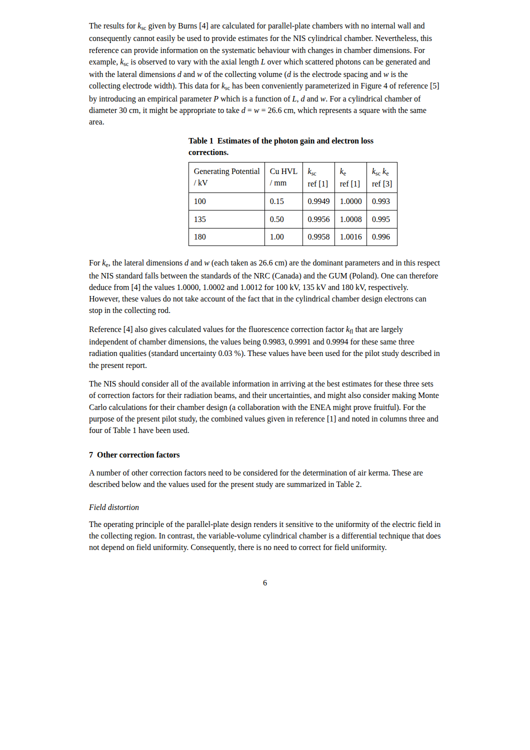The results for ksc given by Burns [4] are calculated for parallel-plate chambers with no internal wall and consequently cannot easily be used to provide estimates for the NIS cylindrical chamber. Nevertheless, this reference can provide information on the systematic behaviour with changes in chamber dimensions. For example, ksc is observed to vary with the axial length L over which scattered photons can be generated and with the lateral dimensions d and w of the collecting volume (d is the electrode spacing and w is the collecting electrode width). This data for ksc has been conveniently parameterized in Figure 4 of reference [5] by introducing an empirical parameter P which is a function of L, d and w. For a cylindrical chamber of diameter 30 cm, it might be appropriate to take d = w = 26.6 cm, which represents a square with the same area.
Table 1 Estimates of the photon gain and electron loss corrections.
| Generating Potential / kV | Cu HVL / mm | k sc ref [1] | k e ref [1] | k sc k e ref [3] |
| --- | --- | --- | --- | --- |
| 100 | 0.15 | 0.9949 | 1.0000 | 0.993 |
| 135 | 0.50 | 0.9956 | 1.0008 | 0.995 |
| 180 | 1.00 | 0.9958 | 1.0016 | 0.996 |
For ke, the lateral dimensions d and w (each taken as 26.6 cm) are the dominant parameters and in this respect the NIS standard falls between the standards of the NRC (Canada) and the GUM (Poland). One can therefore deduce from [4] the values 1.0000, 1.0002 and 1.0012 for 100 kV, 135 kV and 180 kV, respectively. However, these values do not take account of the fact that in the cylindrical chamber design electrons can stop in the collecting rod.
Reference [4] also gives calculated values for the fluorescence correction factor kfl that are largely independent of chamber dimensions, the values being 0.9983, 0.9991 and 0.9994 for these same three radiation qualities (standard uncertainty 0.03 %). These values have been used for the pilot study described in the present report.
The NIS should consider all of the available information in arriving at the best estimates for these three sets of correction factors for their radiation beams, and their uncertainties, and might also consider making Monte Carlo calculations for their chamber design (a collaboration with the ENEA might prove fruitful). For the purpose of the present pilot study, the combined values given in reference [1] and noted in columns three and four of Table 1 have been used.
7 Other correction factors
A number of other correction factors need to be considered for the determination of air kerma. These are described below and the values used for the present study are summarized in Table 2.
Field distortion
The operating principle of the parallel-plate design renders it sensitive to the uniformity of the electric field in the collecting region. In contrast, the variable-volume cylindrical chamber is a differential technique that does not depend on field uniformity. Consequently, there is no need to correct for field uniformity.
6